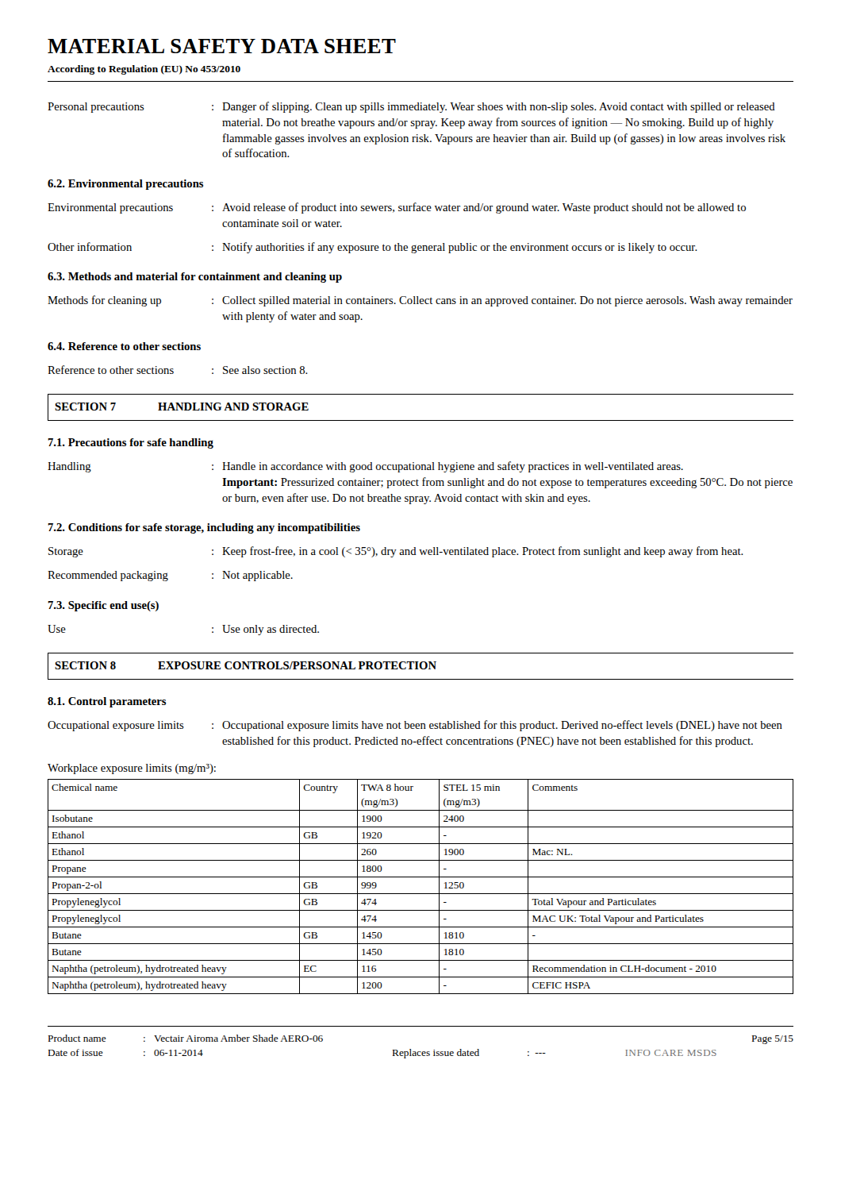MATERIAL SAFETY DATA SHEET
According to Regulation (EU) No 453/2010
Personal precautions
:
Danger of slipping. Clean up spills immediately. Wear shoes with non-slip soles. Avoid contact with spilled or released material. Do not breathe vapours and/or spray. Keep away from sources of ignition — No smoking. Build up of highly flammable gasses involves an explosion risk. Vapours are heavier than air. Build up (of gasses) in low areas involves risk of suffocation.
6.2. Environmental precautions
Environmental precautions
:
Avoid release of product into sewers, surface water and/or ground water. Waste product should not be allowed to contaminate soil or water.
Other information
:
Notify authorities if any exposure to the general public or the environment occurs or is likely to occur.
6.3. Methods and material for containment and cleaning up
Methods for cleaning up
:
Collect spilled material in containers. Collect cans in an approved container. Do not pierce aerosols. Wash away remainder with plenty of water and soap.
6.4. Reference to other sections
Reference to other sections
:
See also section 8.
SECTION 7
HANDLING AND STORAGE
7.1. Precautions for safe handling
Handling
:
Handle in accordance with good occupational hygiene and safety practices in well-ventilated areas.
Important: Pressurized container; protect from sunlight and do not expose to temperatures exceeding 50°C. Do not pierce or burn, even after use. Do not breathe spray. Avoid contact with skin and eyes.
7.2. Conditions for safe storage, including any incompatibilities
Storage
:
Keep frost-free, in a cool (< 35°), dry and well-ventilated place. Protect from sunlight and keep away from heat.
Recommended packaging
:
Not applicable.
7.3. Specific end use(s)
Use
:
Use only as directed.
SECTION 8
EXPOSURE CONTROLS/PERSONAL PROTECTION
8.1. Control parameters
Occupational exposure limits
:
Occupational exposure limits have not been established for this product. Derived no-effect levels (DNEL) have not been established for this product. Predicted no-effect concentrations (PNEC) have not been established for this product.
Workplace exposure limits (mg/m³):
| Chemical name | Country | TWA 8 hour (mg/m3) | STEL 15 min (mg/m3) | Comments |
| --- | --- | --- | --- | --- |
| Isobutane | | 1900 | 2400 | |
| Ethanol | GB | 1920 | - | |
| Ethanol | | 260 | 1900 | Mac: NL. |
| Propane | | 1800 | - | |
| Propan-2-ol | GB | 999 | 1250 | |
| Propyleneglycol | GB | 474 | - | Total Vapour and Particulates |
| Propyleneglycol | | 474 | - | MAC UK: Total Vapour and Particulates |
| Butane | GB | 1450 | 1810 | - |
| Butane | | 1450 | 1810 | |
| Naphtha (petroleum), hydrotreated heavy | EC | 116 | - | Recommendation in CLH-document - 2010 |
| Naphtha (petroleum), hydrotreated heavy | | 1200 | - | CEFIC HSPA |
Product name
:
Vectair Airoma Amber Shade AERO-06
Page 5/15
Date of issue
:
06-11-2014
Replaces issue dated
: ---
INFO CARE MSDS